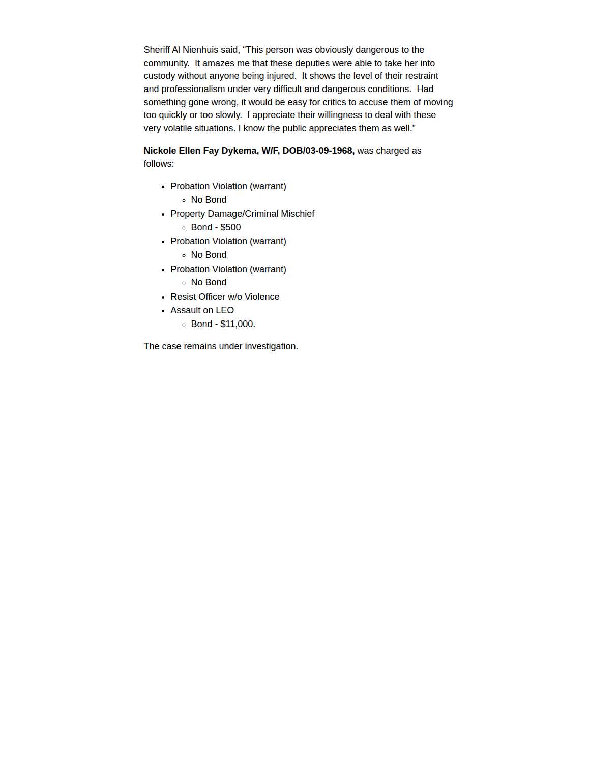Sheriff Al Nienhuis said, “This person was obviously dangerous to the community. It amazes me that these deputies were able to take her into custody without anyone being injured. It shows the level of their restraint and professionalism under very difficult and dangerous conditions. Had something gone wrong, it would be easy for critics to accuse them of moving too quickly or too slowly. I appreciate their willingness to deal with these very volatile situations. I know the public appreciates them as well.”
Nickole Ellen Fay Dykema, W/F, DOB/03-09-1968, was charged as follows:
Probation Violation (warrant)
No Bond
Property Damage/Criminal Mischief
Bond - $500
Probation Violation (warrant)
No Bond
Probation Violation (warrant)
No Bond
Resist Officer w/o Violence
Assault on LEO
Bond - $11,000.
The case remains under investigation.